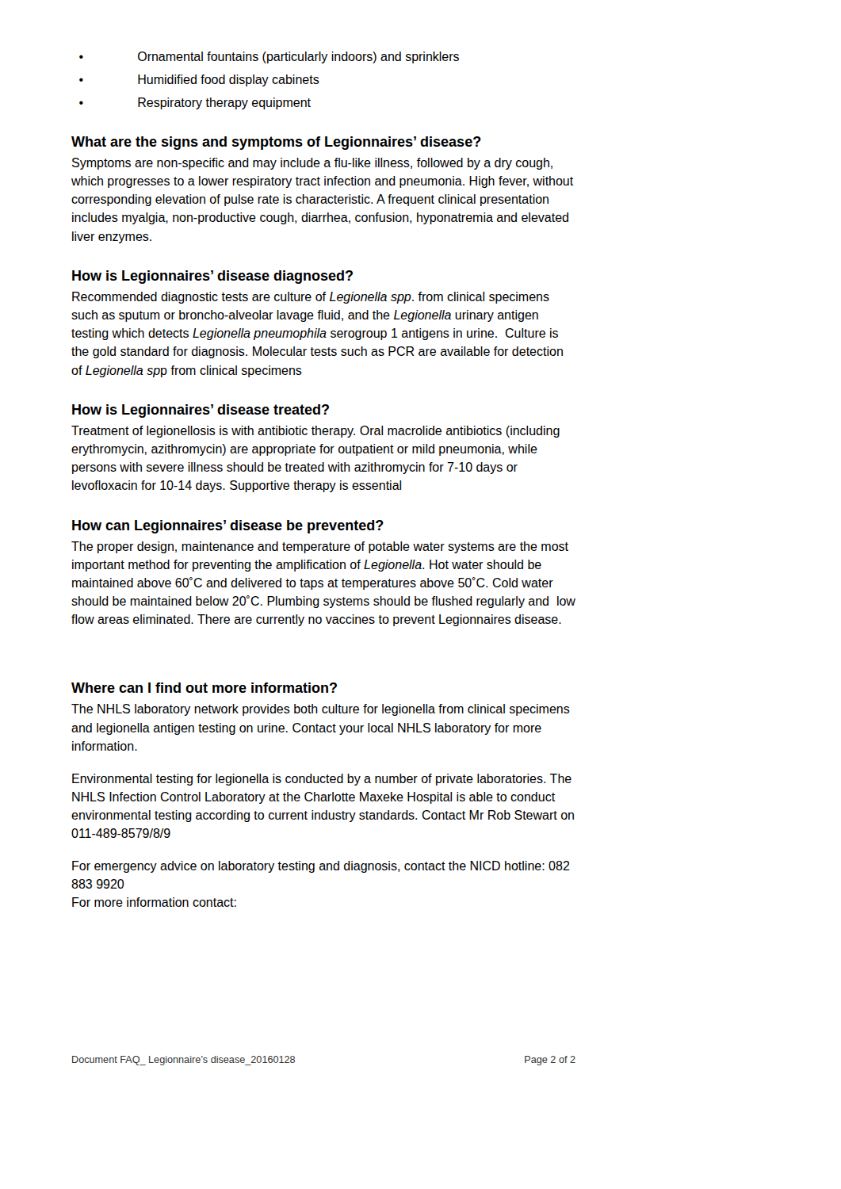Ornamental fountains (particularly indoors) and sprinklers
Humidified food display cabinets
Respiratory therapy equipment
What are the signs and symptoms of Legionnaires’ disease?
Symptoms are non-specific and may include a flu-like illness, followed by a dry cough, which progresses to a lower respiratory tract infection and pneumonia. High fever, without corresponding elevation of pulse rate is characteristic. A frequent clinical presentation includes myalgia, non-productive cough, diarrhea, confusion, hyponatremia and elevated liver enzymes.
How is Legionnaires’ disease diagnosed?
Recommended diagnostic tests are culture of Legionella spp. from clinical specimens such as sputum or broncho-alveolar lavage fluid, and the Legionella urinary antigen testing which detects Legionella pneumophila serogroup 1 antigens in urine. Culture is the gold standard for diagnosis. Molecular tests such as PCR are available for detection of Legionella spp from clinical specimens
How is Legionnaires’ disease treated?
Treatment of legionellosis is with antibiotic therapy. Oral macrolide antibiotics (including erythromycin, azithromycin) are appropriate for outpatient or mild pneumonia, while persons with severe illness should be treated with azithromycin for 7-10 days or levofloxacin for 10-14 days. Supportive therapy is essential
How can Legionnaires’ disease be prevented?
The proper design, maintenance and temperature of potable water systems are the most important method for preventing the amplification of Legionella. Hot water should be maintained above 60˚C and delivered to taps at temperatures above 50˚C. Cold water should be maintained below 20˚C. Plumbing systems should be flushed regularly and low flow areas eliminated. There are currently no vaccines to prevent Legionnaires disease.
Where can I find out more information?
The NHLS laboratory network provides both culture for legionella from clinical specimens and legionella antigen testing on urine. Contact your local NHLS laboratory for more information.
Environmental testing for legionella is conducted by a number of private laboratories. The NHLS Infection Control Laboratory at the Charlotte Maxeke Hospital is able to conduct environmental testing according to current industry standards. Contact Mr Rob Stewart on 011-489-8579/8/9
For emergency advice on laboratory testing and diagnosis, contact the NICD hotline: 082 883 9920
For more information contact:
Document FAQ_ Legionnaire’s disease_20160128
Page 2 of 2